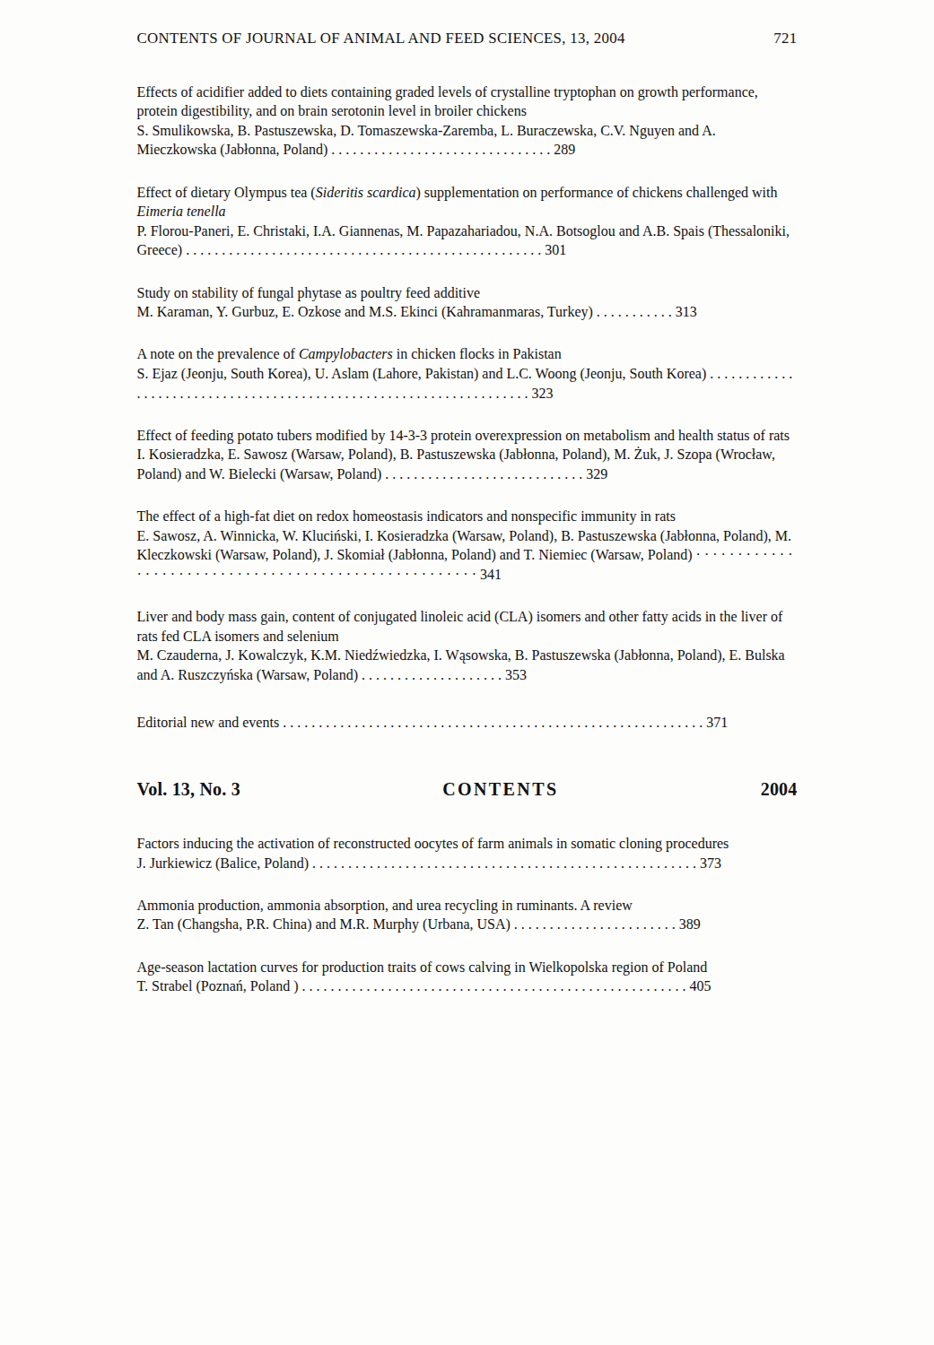721 Contents of Journal of Animal and Feed Sciences, 13, 2004
Effects of acidifier added to diets containing graded levels of crystalline tryptophan on growth performance, protein digestibility, and on brain serotonin level in broiler chickens
S. Smulikowska, B. Pastuszewska, D. Tomaszewska-Zaremba, L. Buraczewska, C.V. Nguyen and A. Mieczkowska (Jabłonna, Poland) . . . . . . . . . . . . . . . . . . . . . . . . . . . . . . . 289
Effect of dietary Olympus tea (Sideritis scardica) supplementation on performance of chickens challenged with Eimeria tenella
P. Florou-Paneri, E. Christaki, I.A. Giannenas, M. Papazahariadou, N.A. Botsoglou and A.B. Spais (Thessaloniki, Greece) . . . . . . . . . . . . . . . . . . . . . . . . . . . . . . . . . . . . . . . . . . . . . . . . . . 301
Study on stability of fungal phytase as poultry feed additive
M. Karaman, Y. Gurbuz, E. Ozkose and M.S. Ekinci (Kahramanmaras, Turkey) . . . . . . . . . . . 313
A note on the prevalence of Campylobacters in chicken flocks in Pakistan
S. Ejaz (Jeonju, South Korea), U. Aslam (Lahore, Pakistan) and L.C. Woong (Jeonju, South Korea) . . . . . . . . . . . . . . . . . . . . . . . . . . . . . . . . . . . . . . . . . . . . . . . . . . . . . . . . . . . . . . . . . . . 323
Effect of feeding potato tubers modified by 14-3-3 protein overexpression on metabolism and health status of rats
I. Kosieradzka, E. Sawosz (Warsaw, Poland), B. Pastuszewska (Jabłonna, Poland), M. Żuk, J. Szopa (Wrocław, Poland) and W. Bielecki (Warsaw, Poland) . . . . . . . . . . . . . . . . . . . . . . . . . . . . 329
The effect of a high-fat diet on redox homeostasis indicators and nonspecific immunity in rats
E. Sawosz, A. Winnicka, W. Kluciński, I. Kosieradzka (Warsaw, Poland), B. Pastuszewska (Jabłonna, Poland), M. Kleczkowski (Warsaw, Poland), J. Skomiał (Jabłonna, Poland) and T. Niemiec (Warsaw, Poland) · · · · · · · · · · · · · · · · · · · · · · · · · · · · · · · · · · · · · · · · · · · · · · · · · · · · · 341
Liver and body mass gain, content of conjugated linoleic acid (CLA) isomers and other fatty acids in the liver of rats fed CLA isomers and selenium
M. Czauderna, J. Kowalczyk, K.M. Niedźwiedzka, I. Wąsowska, B. Pastuszewska (Jabłonna, Poland), E. Bulska and A. Ruszczyńska (Warsaw, Poland) . . . . . . . . . . . . . . . . . . . . 353
Editorial new and events . . . . . . . . . . . . . . . . . . . . . . . . . . . . . . . . . . . . . . . . . . . . . . . . . . . . . . . . . . . 371
Vol. 13, No. 3 CONTENTS 2004
Factors inducing the activation of reconstructed oocytes of farm animals in somatic cloning procedures
J. Jurkiewicz (Balice, Poland) . . . . . . . . . . . . . . . . . . . . . . . . . . . . . . . . . . . . . . . . . . . . . . . . . . . . . . 373
Ammonia production, ammonia absorption, and urea recycling in ruminants. A review
Z. Tan (Changsha, P.R. China) and M.R. Murphy (Urbana, USA) . . . . . . . . . . . . . . . . . . . . . . . 389
Age-season lactation curves for production traits of cows calving in Wielkopolska region of Poland
T. Strabel (Poznań, Poland ) . . . . . . . . . . . . . . . . . . . . . . . . . . . . . . . . . . . . . . . . . . . . . . . . . . . . . . 405